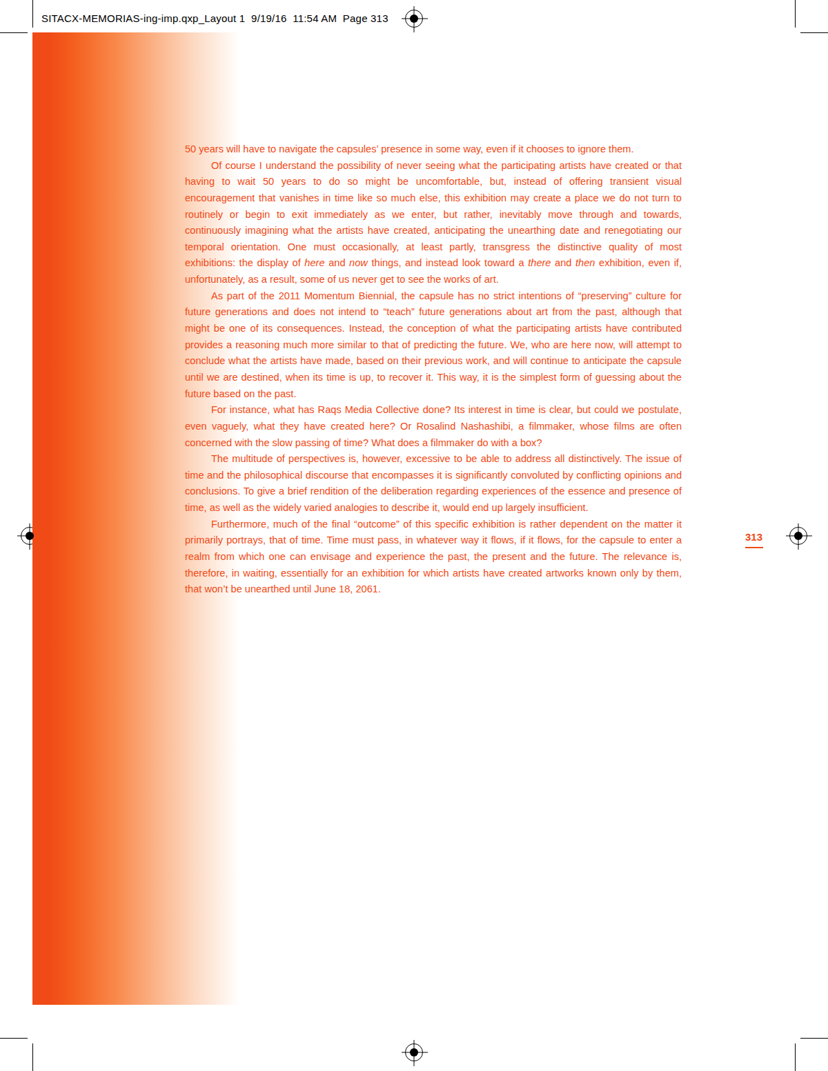SITACX-MEMORIAS-ing-imp.qxp_Layout 1 9/19/16 11:54 AM Page 313
313
50 years will have to navigate the capsules’ presence in some way, even if it chooses to ignore them.
Of course I understand the possibility of never seeing what the participating artists have created or that having to wait 50 years to do so might be uncomfortable, but, instead of offering transient visual encouragement that vanishes in time like so much else, this exhibition may create a place we do not turn to routinely or begin to exit immediately as we enter, but rather, inevitably move through and towards, continuously imagining what the artists have created, anticipating the unearthing date and renegotiating our temporal orientation. One must occasionally, at least partly, transgress the distinctive quality of most exhibitions: the display of here and now things, and instead look toward a there and then exhibition, even if, unfortunately, as a result, some of us never get to see the works of art.
As part of the 2011 Momentum Biennial, the capsule has no strict intentions of “preserving” culture for future generations and does not intend to “teach” future generations about art from the past, although that might be one of its consequences. Instead, the conception of what the participating artists have contributed provides a reasoning much more similar to that of predicting the future. We, who are here now, will attempt to conclude what the artists have made, based on their previous work, and will continue to anticipate the capsule until we are destined, when its time is up, to recover it. This way, it is the simplest form of guessing about the future based on the past.
For instance, what has Raqs Media Collective done? Its interest in time is clear, but could we postulate, even vaguely, what they have created here? Or Rosalind Nashashibi, a filmmaker, whose films are often concerned with the slow passing of time? What does a filmmaker do with a box?
The multitude of perspectives is, however, excessive to be able to address all distinctively. The issue of time and the philosophical discourse that encompasses it is significantly convoluted by conflicting opinions and conclusions. To give a brief rendition of the deliberation regarding experiences of the essence and presence of time, as well as the widely varied analogies to describe it, would end up largely insufficient.
Furthermore, much of the final “outcome” of this specific exhibition is rather dependent on the matter it primarily portrays, that of time. Time must pass, in whatever way it flows, if it flows, for the capsule to enter a realm from which one can envisage and experience the past, the present and the future. The relevance is, therefore, in waiting, essentially for an exhibition for which artists have created artworks known only by them, that won’t be unearthed until June 18, 2061.